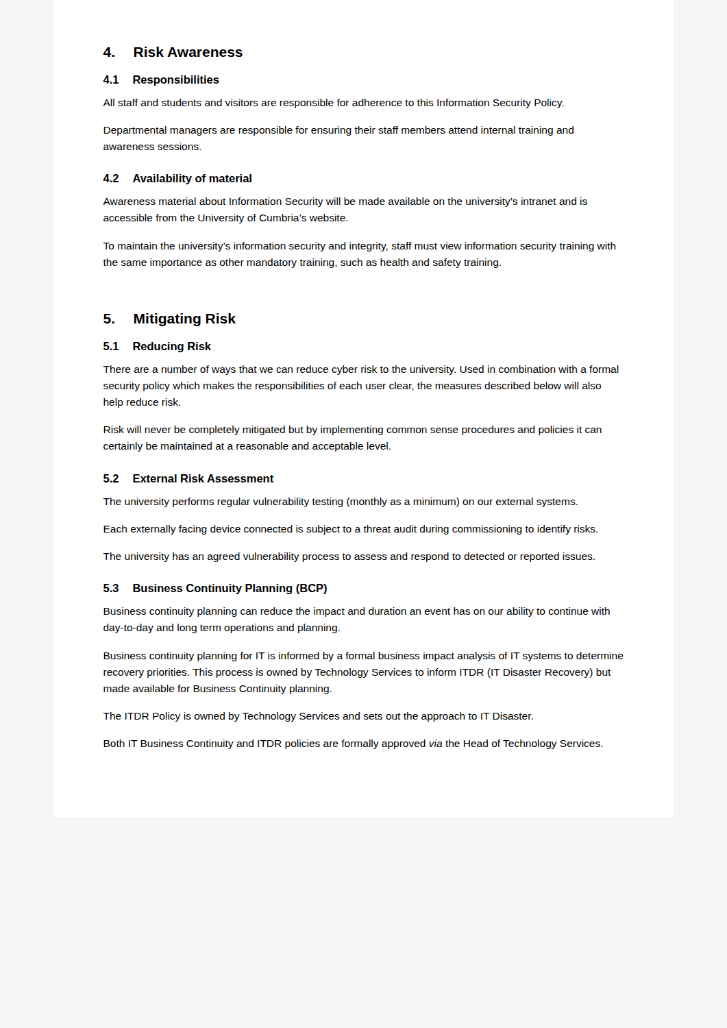4. Risk Awareness
4.1 Responsibilities
All staff and students and visitors are responsible for adherence to this Information Security Policy.
Departmental managers are responsible for ensuring their staff members attend internal training and awareness sessions.
4.2 Availability of material
Awareness material about Information Security will be made available on the university’s intranet and is accessible from the University of Cumbria’s website.
To maintain the university’s information security and integrity, staff must view information security training with the same importance as other mandatory training, such as health and safety training.
5. Mitigating Risk
5.1 Reducing Risk
There are a number of ways that we can reduce cyber risk to the university. Used in combination with a formal security policy which makes the responsibilities of each user clear, the measures described below will also help reduce risk.
Risk will never be completely mitigated but by implementing common sense procedures and policies it can certainly be maintained at a reasonable and acceptable level.
5.2 External Risk Assessment
The university performs regular vulnerability testing (monthly as a minimum) on our external systems.
Each externally facing device connected is subject to a threat audit during commissioning to identify risks.
The university has an agreed vulnerability process to assess and respond to detected or reported issues.
5.3 Business Continuity Planning (BCP)
Business continuity planning can reduce the impact and duration an event has on our ability to continue with day-to-day and long term operations and planning.
Business continuity planning for IT is informed by a formal business impact analysis of IT systems to determine recovery priorities. This process is owned by Technology Services to inform ITDR (IT Disaster Recovery) but made available for Business Continuity planning.
The ITDR Policy is owned by Technology Services and sets out the approach to IT Disaster.
Both IT Business Continuity and ITDR policies are formally approved via the Head of Technology Services.